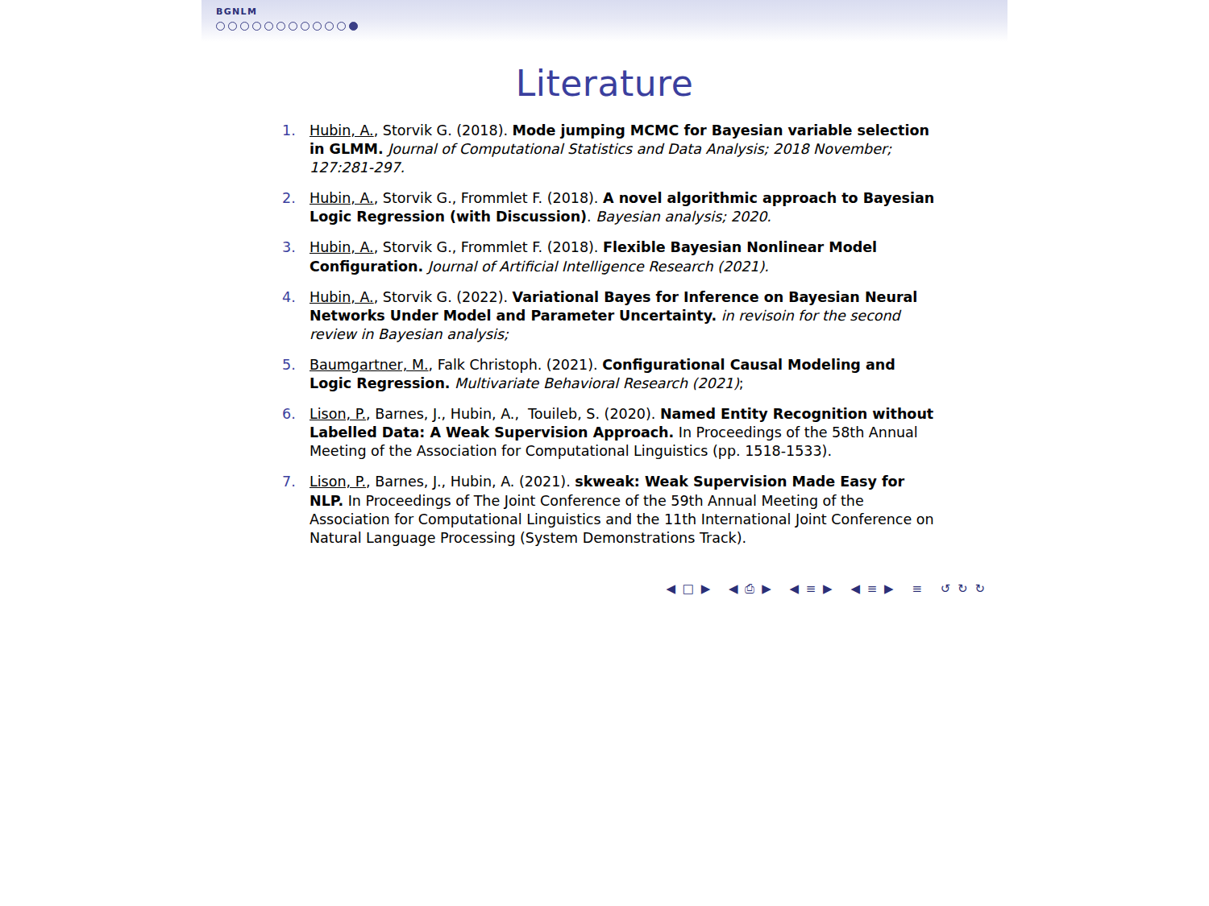BGNLM
Literature
Hubin, A., Storvik G. (2018). Mode jumping MCMC for Bayesian variable selection in GLMM. Journal of Computational Statistics and Data Analysis; 2018 November; 127:281-297.
Hubin, A., Storvik G., Frommlet F. (2018). A novel algorithmic approach to Bayesian Logic Regression (with Discussion). Bayesian analysis; 2020.
Hubin, A., Storvik G., Frommlet F. (2018). Flexible Bayesian Nonlinear Model Configuration. Journal of Artificial Intelligence Research (2021).
Hubin, A., Storvik G. (2022). Variational Bayes for Inference on Bayesian Neural Networks Under Model and Parameter Uncertainty. in revisoin for the second review in Bayesian analysis;
Baumgartner, M., Falk Christoph. (2021). Configurational Causal Modeling and Logic Regression. Multivariate Behavioral Research (2021);
Lison, P., Barnes, J., Hubin, A., Touileb, S. (2020). Named Entity Recognition without Labelled Data: A Weak Supervision Approach. In Proceedings of the 58th Annual Meeting of the Association for Computational Linguistics (pp. 1518-1533).
Lison, P., Barnes, J., Hubin, A. (2021). skweak: Weak Supervision Made Easy for NLP. In Proceedings of The Joint Conference of the 59th Annual Meeting of the Association for Computational Linguistics and the 11th International Joint Conference on Natural Language Processing (System Demonstrations Track).
◀ □ ▶ ◀ ⎙ ▶ ◀ ≡ ▶ ◀ ≡ ▶ ≡ ↺ ↻ ↻